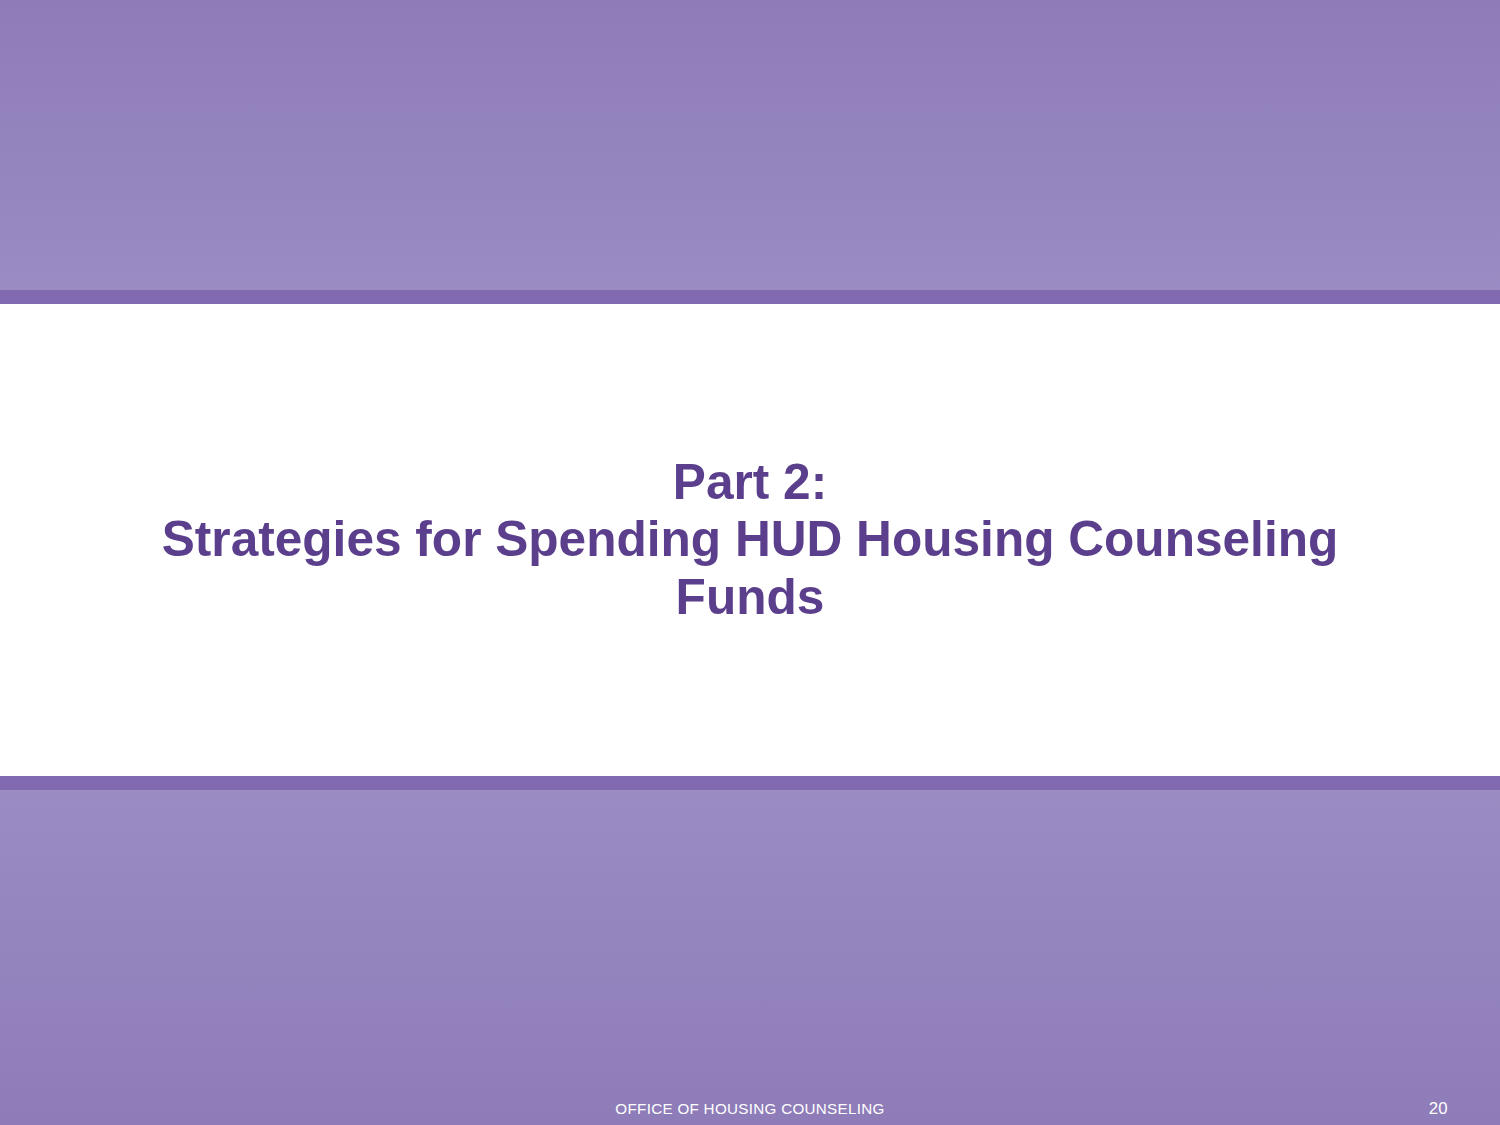Part 2:
Strategies for Spending HUD Housing Counseling Funds
Office of Housing Counseling
20